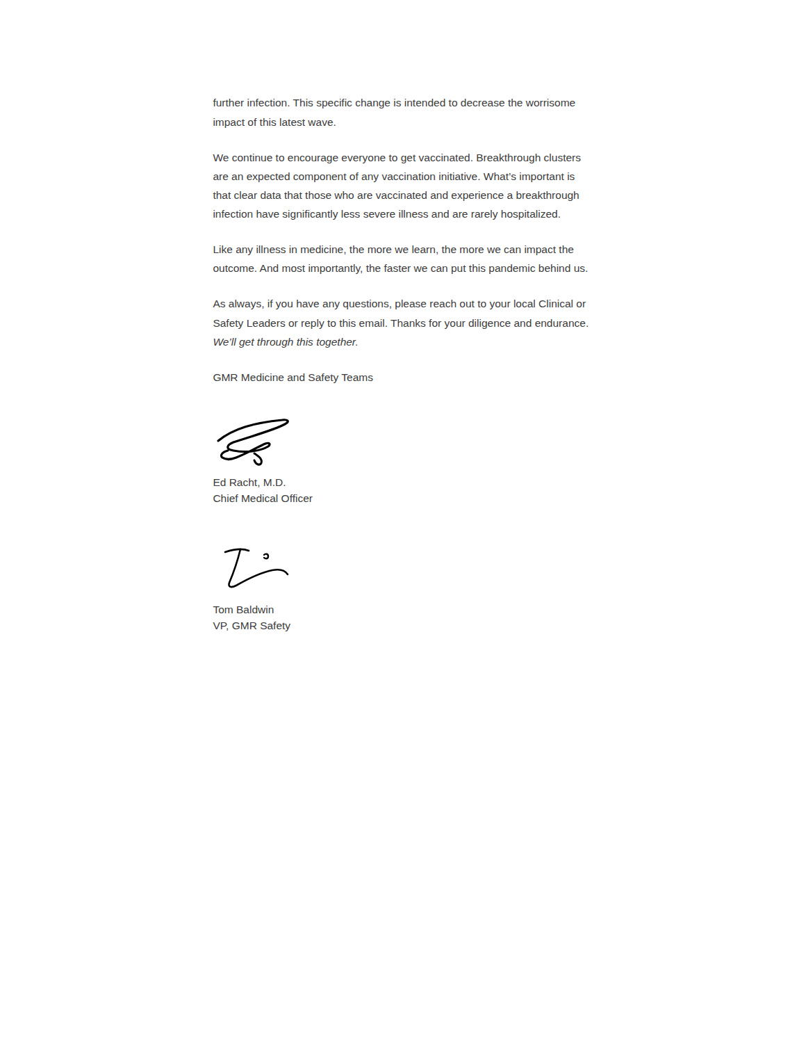further infection. This specific change is intended to decrease the worrisome impact of this latest wave.
We continue to encourage everyone to get vaccinated. Breakthrough clusters are an expected component of any vaccination initiative. What’s important is that clear data that those who are vaccinated and experience a breakthrough infection have significantly less severe illness and are rarely hospitalized.
Like any illness in medicine, the more we learn, the more we can impact the outcome. And most importantly, the faster we can put this pandemic behind us.
As always, if you have any questions, please reach out to your local Clinical or Safety Leaders or reply to this email. Thanks for your diligence and endurance. We’ll get through this together.
GMR Medicine and Safety Teams
Ed Racht, M.D.
Chief Medical Officer
Tom Baldwin
VP, GMR Safety